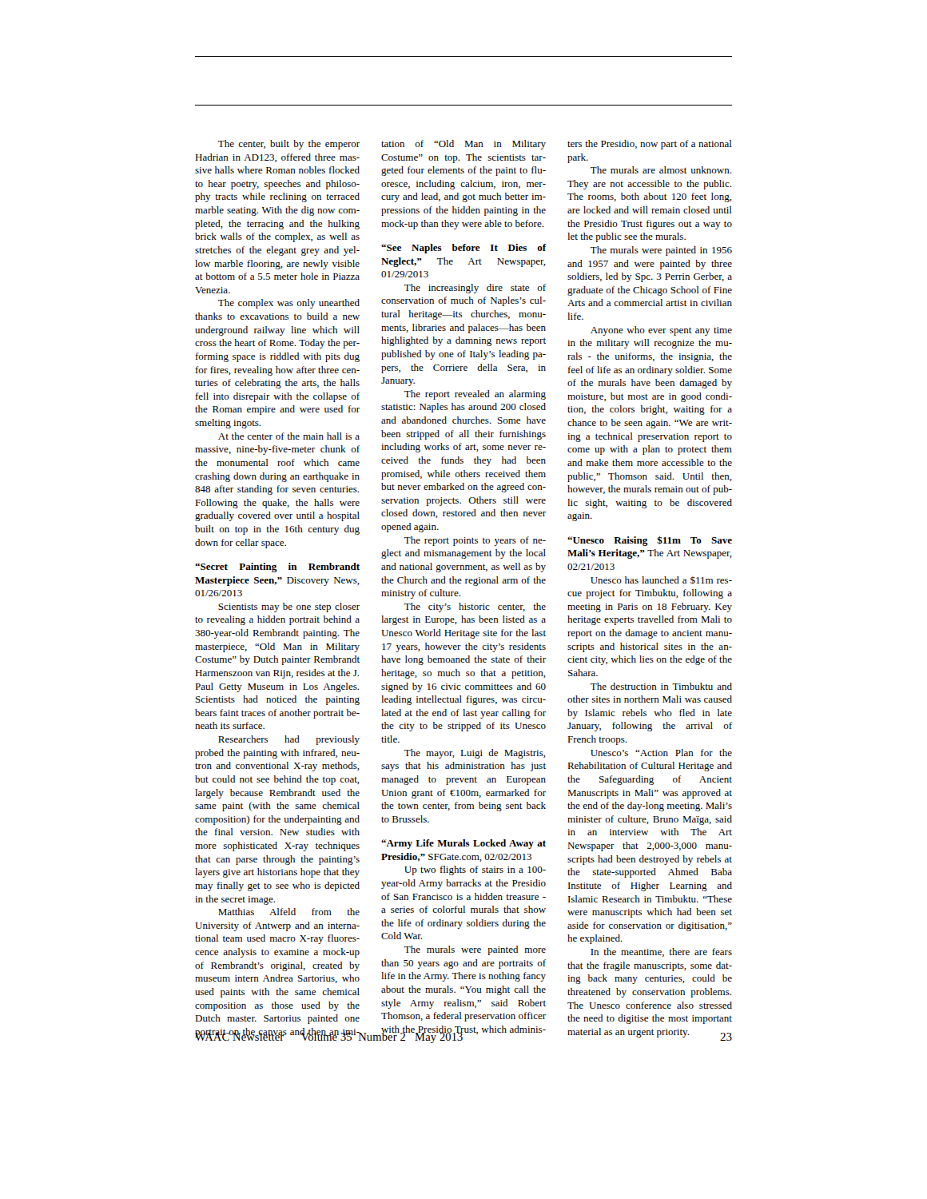The center, built by the emperor Hadrian in AD123, offered three massive halls where Roman nobles flocked to hear poetry, speeches and philosophy tracts while reclining on terraced marble seating. With the dig now completed, the terracing and the hulking brick walls of the complex, as well as stretches of the elegant grey and yellow marble flooring, are newly visible at bottom of a 5.5 meter hole in Piazza Venezia.
The complex was only unearthed thanks to excavations to build a new underground railway line which will cross the heart of Rome. Today the performing space is riddled with pits dug for fires, revealing how after three centuries of celebrating the arts, the halls fell into disrepair with the collapse of the Roman empire and were used for smelting ingots.
At the center of the main hall is a massive, nine-by-five-meter chunk of the monumental roof which came crashing down during an earthquake in 848 after standing for seven centuries. Following the quake, the halls were gradually covered over until a hospital built on top in the 16th century dug down for cellar space.
“Secret Painting in Rembrandt Masterpiece Seen,”
Discovery News, 01/26/2013
Scientists may be one step closer to revealing a hidden portrait behind a 380-year-old Rembrandt painting. The masterpiece, “Old Man in Military Costume” by Dutch painter Rembrandt Harmenszoon van Rijn, resides at the J. Paul Getty Museum in Los Angeles. Scientists had noticed the painting bears faint traces of another portrait beneath its surface.
Researchers had previously probed the painting with infrared, neutron and conventional X-ray methods, but could not see behind the top coat, largely because Rembrandt used the same paint (with the same chemical composition) for the underpainting and the final version. New studies with more sophisticated X-ray techniques that can parse through the painting’s layers give art historians hope that they may finally get to see who is depicted in the secret image.
Matthias Alfeld from the University of Antwerp and an international team used macro X-ray fluorescence analysis to examine a mock-up of Rembrandt’s original, created by museum intern Andrea Sartorius, who used paints with the same chemical composition as those used by the Dutch master. Sartorius painted one portrait on the canvas and then an imitation of “Old Man in Military Costume” on top. The scientists targeted four elements of the paint to fluoresce, including calcium, iron, mercury and lead, and got much better impressions of the hidden painting in the mock-up than they were able to before.
“See Naples before It Dies of Neglect,”
The Art Newspaper, 01/29/2013
The increasingly dire state of conservation of much of Naples’s cultural heritage—its churches, monuments, libraries and palaces—has been highlighted by a damning news report published by one of Italy’s leading papers, the Corriere della Sera, in January.
The report revealed an alarming statistic: Naples has around 200 closed and abandoned churches. Some have been stripped of all their furnishings including works of art, some never received the funds they had been promised, while others received them but never embarked on the agreed conservation projects. Others still were closed down, restored and then never opened again.
The report points to years of neglect and mismanagement by the local and national government, as well as by the Church and the regional arm of the ministry of culture.
The city’s historic center, the largest in Europe, has been listed as a Unesco World Heritage site for the last 17 years, however the city’s residents have long bemoaned the state of their heritage, so much so that a petition, signed by 16 civic committees and 60 leading intellectual figures, was circulated at the end of last year calling for the city to be stripped of its Unesco title.
The mayor, Luigi de Magistris, says that his administration has just managed to prevent an European Union grant of €100m, earmarked for the town center, from being sent back to Brussels.
“Army Life Murals Locked Away at Presidio,”
SFGate.com, 02/02/2013
Up two flights of stairs in a 100-year-old Army barracks at the Presidio of San Francisco is a hidden treasure - a series of colorful murals that show the life of ordinary soldiers during the Cold War.
The murals were painted more than 50 years ago and are portraits of life in the Army. There is nothing fancy about the murals. “You might call the style Army realism,” said Robert Thomson, a federal preservation officer with the Presidio Trust, which administers the Presidio, now part of a national park.
The murals are almost unknown. They are not accessible to the public. The rooms, both about 120 feet long, are locked and will remain closed until the Presidio Trust figures out a way to let the public see the murals.
The murals were painted in 1956 and 1957 and were painted by three soldiers, led by Spc. 3 Perrin Gerber, a graduate of the Chicago School of Fine Arts and a commercial artist in civilian life.
Anyone who ever spent any time in the military will recognize the murals - the uniforms, the insignia, the feel of life as an ordinary soldier. Some of the murals have been damaged by moisture, but most are in good condition, the colors bright, waiting for a chance to be seen again. “We are writing a technical preservation report to come up with a plan to protect them and make them more accessible to the public,” Thomson said. Until then, however, the murals remain out of public sight, waiting to be discovered again.
“Unesco Raising $11m To Save Mali’s Heritage,”
The Art Newspaper, 02/21/2013
Unesco has launched a $11m rescue project for Timbuktu, following a meeting in Paris on 18 February. Key heritage experts travelled from Mali to report on the damage to ancient manuscripts and historical sites in the ancient city, which lies on the edge of the Sahara.
The destruction in Timbuktu and other sites in northern Mali was caused by Islamic rebels who fled in late January, following the arrival of French troops.
Unesco’s “Action Plan for the Rehabilitation of Cultural Heritage and the Safeguarding of Ancient Manuscripts in Mali” was approved at the end of the day-long meeting. Mali’s minister of culture, Bruno Maïga, said in an interview with The Art Newspaper that 2,000-3,000 manuscripts had been destroyed by rebels at the state-supported Ahmed Baba Institute of Higher Learning and Islamic Research in Timbuktu. “These were manuscripts which had been set aside for conservation or digitisation,” he explained.
In the meantime, there are fears that the fragile manuscripts, some dating back many centuries, could be threatened by conservation problems. The Unesco conference also stressed the need to digitise the most important material as an urgent priority.
WAAC Newsletter Volume 35 Number 2 May 2013
23